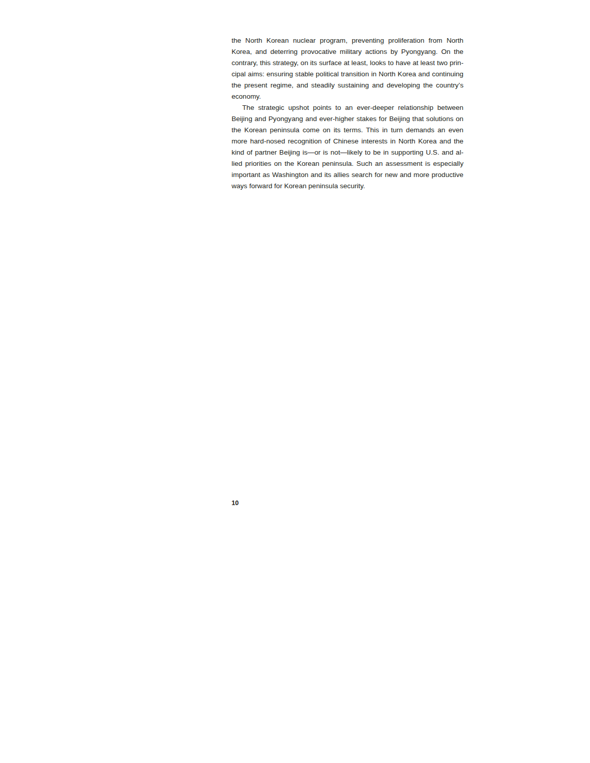the North Korean nuclear program, preventing proliferation from North Korea, and deterring provocative military actions by Pyongyang. On the contrary, this strategy, on its surface at least, looks to have at least two principal aims: ensuring stable political transition in North Korea and continuing the present regime, and steadily sustaining and developing the country’s economy.
The strategic upshot points to an ever-deeper relationship between Beijing and Pyongyang and ever-higher stakes for Beijing that solutions on the Korean peninsula come on its terms. This in turn demands an even more hard-nosed recognition of Chinese interests in North Korea and the kind of partner Beijing is—or is not—likely to be in supporting U.S. and allied priorities on the Korean peninsula. Such an assessment is especially important as Washington and its allies search for new and more productive ways forward for Korean peninsula security.
10